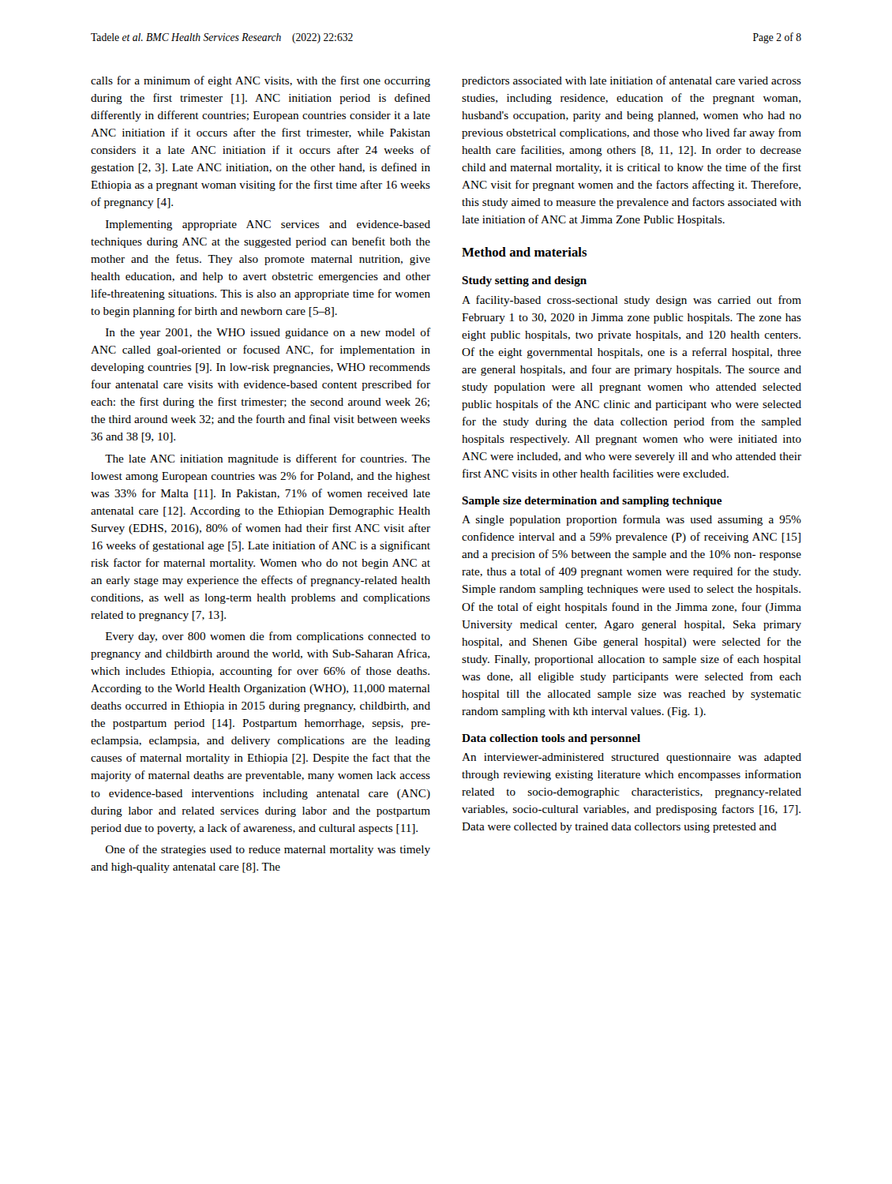Tadele et al. BMC Health Services Research (2022) 22:632
Page 2 of 8
calls for a minimum of eight ANC visits, with the first one occurring during the first trimester [1]. ANC initiation period is defined differently in different countries; European countries consider it a late ANC initiation if it occurs after the first trimester, while Pakistan considers it a late ANC initiation if it occurs after 24 weeks of gestation [2, 3]. Late ANC initiation, on the other hand, is defined in Ethiopia as a pregnant woman visiting for the first time after 16 weeks of pregnancy [4].
Implementing appropriate ANC services and evidence-based techniques during ANC at the suggested period can benefit both the mother and the fetus. They also promote maternal nutrition, give health education, and help to avert obstetric emergencies and other life-threatening situations. This is also an appropriate time for women to begin planning for birth and newborn care [5–8].
In the year 2001, the WHO issued guidance on a new model of ANC called goal-oriented or focused ANC, for implementation in developing countries [9]. In low-risk pregnancies, WHO recommends four antenatal care visits with evidence-based content prescribed for each: the first during the first trimester; the second around week 26; the third around week 32; and the fourth and final visit between weeks 36 and 38 [9, 10].
The late ANC initiation magnitude is different for countries. The lowest among European countries was 2% for Poland, and the highest was 33% for Malta [11]. In Pakistan, 71% of women received late antenatal care [12]. According to the Ethiopian Demographic Health Survey (EDHS, 2016), 80% of women had their first ANC visit after 16 weeks of gestational age [5]. Late initiation of ANC is a significant risk factor for maternal mortality. Women who do not begin ANC at an early stage may experience the effects of pregnancy-related health conditions, as well as long-term health problems and complications related to pregnancy [7, 13].
Every day, over 800 women die from complications connected to pregnancy and childbirth around the world, with Sub-Saharan Africa, which includes Ethiopia, accounting for over 66% of those deaths. According to the World Health Organization (WHO), 11,000 maternal deaths occurred in Ethiopia in 2015 during pregnancy, childbirth, and the postpartum period [14]. Postpartum hemorrhage, sepsis, pre-eclampsia, eclampsia, and delivery complications are the leading causes of maternal mortality in Ethiopia [2]. Despite the fact that the majority of maternal deaths are preventable, many women lack access to evidence-based interventions including antenatal care (ANC) during labor and related services during labor and the postpartum period due to poverty, a lack of awareness, and cultural aspects [11].
One of the strategies used to reduce maternal mortality was timely and high-quality antenatal care [8]. The
predictors associated with late initiation of antenatal care varied across studies, including residence, education of the pregnant woman, husband's occupation, parity and being planned, women who had no previous obstetrical complications, and those who lived far away from health care facilities, among others [8, 11, 12]. In order to decrease child and maternal mortality, it is critical to know the time of the first ANC visit for pregnant women and the factors affecting it. Therefore, this study aimed to measure the prevalence and factors associated with late initiation of ANC at Jimma Zone Public Hospitals.
Method and materials
Study setting and design
A facility-based cross-sectional study design was carried out from February 1 to 30, 2020 in Jimma zone public hospitals. The zone has eight public hospitals, two private hospitals, and 120 health centers. Of the eight governmental hospitals, one is a referral hospital, three are general hospitals, and four are primary hospitals. The source and study population were all pregnant women who attended selected public hospitals of the ANC clinic and participant who were selected for the study during the data collection period from the sampled hospitals respectively. All pregnant women who were initiated into ANC were included, and who were severely ill and who attended their first ANC visits in other health facilities were excluded.
Sample size determination and sampling technique
A single population proportion formula was used assuming a 95% confidence interval and a 59% prevalence (P) of receiving ANC [15] and a precision of 5% between the sample and the 10% non- response rate, thus a total of 409 pregnant women were required for the study. Simple random sampling techniques were used to select the hospitals. Of the total of eight hospitals found in the Jimma zone, four (Jimma University medical center, Agaro general hospital, Seka primary hospital, and Shenen Gibe general hospital) were selected for the study. Finally, proportional allocation to sample size of each hospital was done, all eligible study participants were selected from each hospital till the allocated sample size was reached by systematic random sampling with kth interval values. (Fig. 1).
Data collection tools and personnel
An interviewer-administered structured questionnaire was adapted through reviewing existing literature which encompasses information related to socio-demographic characteristics, pregnancy-related variables, socio-cultural variables, and predisposing factors [16, 17]. Data were collected by trained data collectors using pretested and